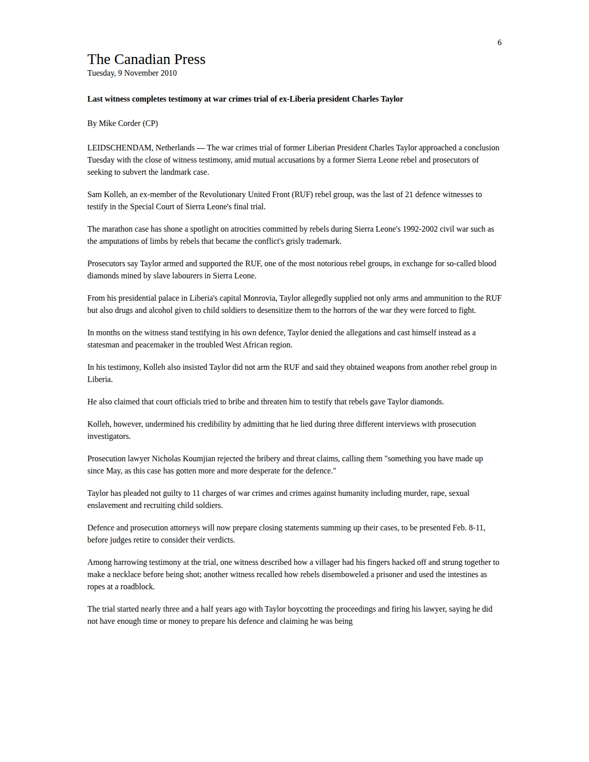6
The Canadian Press
Tuesday, 9 November 2010
Last witness completes testimony at war crimes trial of ex-Liberia president Charles Taylor
By Mike Corder (CP)
LEIDSCHENDAM, Netherlands — The war crimes trial of former Liberian President Charles Taylor approached a conclusion Tuesday with the close of witness testimony, amid mutual accusations by a former Sierra Leone rebel and prosecutors of seeking to subvert the landmark case.
Sam Kolleh, an ex-member of the Revolutionary United Front (RUF) rebel group, was the last of 21 defence witnesses to testify in the Special Court of Sierra Leone's final trial.
The marathon case has shone a spotlight on atrocities committed by rebels during Sierra Leone's 1992-2002 civil war such as the amputations of limbs by rebels that became the conflict's grisly trademark.
Prosecutors say Taylor armed and supported the RUF, one of the most notorious rebel groups, in exchange for so-called blood diamonds mined by slave labourers in Sierra Leone.
From his presidential palace in Liberia's capital Monrovia, Taylor allegedly supplied not only arms and ammunition to the RUF but also drugs and alcohol given to child soldiers to desensitize them to the horrors of the war they were forced to fight.
In months on the witness stand testifying in his own defence, Taylor denied the allegations and cast himself instead as a statesman and peacemaker in the troubled West African region.
In his testimony, Kolleh also insisted Taylor did not arm the RUF and said they obtained weapons from another rebel group in Liberia.
He also claimed that court officials tried to bribe and threaten him to testify that rebels gave Taylor diamonds.
Kolleh, however, undermined his credibility by admitting that he lied during three different interviews with prosecution investigators.
Prosecution lawyer Nicholas Koumjian rejected the bribery and threat claims, calling them "something you have made up since May, as this case has gotten more and more desperate for the defence."
Taylor has pleaded not guilty to 11 charges of war crimes and crimes against humanity including murder, rape, sexual enslavement and recruiting child soldiers.
Defence and prosecution attorneys will now prepare closing statements summing up their cases, to be presented Feb. 8-11, before judges retire to consider their verdicts.
Among harrowing testimony at the trial, one witness described how a villager had his fingers hacked off and strung together to make a necklace before being shot; another witness recalled how rebels disemboweled a prisoner and used the intestines as ropes at a roadblock.
The trial started nearly three and a half years ago with Taylor boycotting the proceedings and firing his lawyer, saying he did not have enough time or money to prepare his defence and claiming he was being